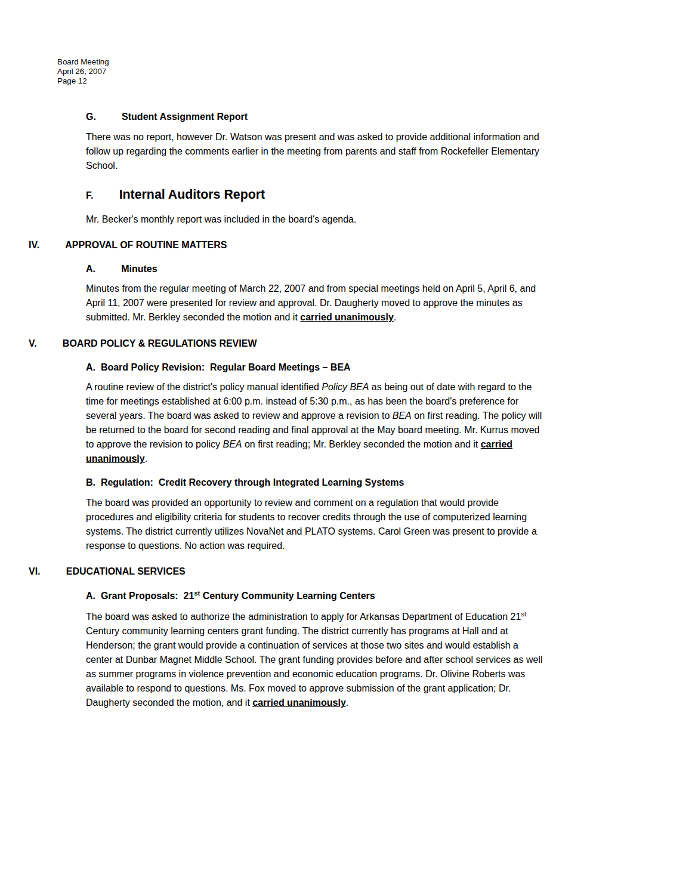Board Meeting
April 26, 2007
Page 12
G. Student Assignment Report
There was no report, however Dr. Watson was present and was asked to provide additional information and follow up regarding the comments earlier in the meeting from parents and staff from Rockefeller Elementary School.
F. Internal Auditors Report
Mr. Becker's monthly report was included in the board's agenda.
IV. APPROVAL OF ROUTINE MATTERS
A. Minutes
Minutes from the regular meeting of March 22, 2007 and from special meetings held on April 5, April 6, and April 11, 2007 were presented for review and approval. Dr. Daugherty moved to approve the minutes as submitted. Mr. Berkley seconded the motion and it carried unanimously.
V. BOARD POLICY & REGULATIONS REVIEW
A. Board Policy Revision: Regular Board Meetings – BEA
A routine review of the district's policy manual identified Policy BEA as being out of date with regard to the time for meetings established at 6:00 p.m. instead of 5:30 p.m., as has been the board's preference for several years. The board was asked to review and approve a revision to BEA on first reading. The policy will be returned to the board for second reading and final approval at the May board meeting. Mr. Kurrus moved to approve the revision to policy BEA on first reading; Mr. Berkley seconded the motion and it carried unanimously.
B. Regulation: Credit Recovery through Integrated Learning Systems
The board was provided an opportunity to review and comment on a regulation that would provide procedures and eligibility criteria for students to recover credits through the use of computerized learning systems. The district currently utilizes NovaNet and PLATO systems. Carol Green was present to provide a response to questions. No action was required.
VI. EDUCATIONAL SERVICES
A. Grant Proposals: 21st Century Community Learning Centers
The board was asked to authorize the administration to apply for Arkansas Department of Education 21st Century community learning centers grant funding. The district currently has programs at Hall and at Henderson; the grant would provide a continuation of services at those two sites and would establish a center at Dunbar Magnet Middle School. The grant funding provides before and after school services as well as summer programs in violence prevention and economic education programs. Dr. Olivine Roberts was available to respond to questions. Ms. Fox moved to approve submission of the grant application; Dr. Daugherty seconded the motion, and it carried unanimously.